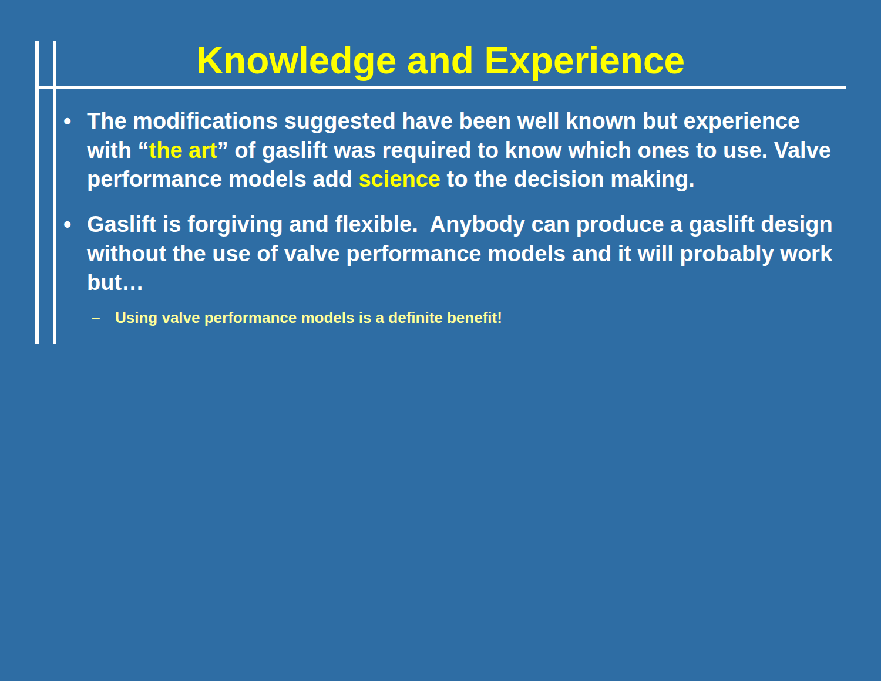Knowledge and Experience
The modifications suggested have been well known but experience with “the art” of gaslift was required to know which ones to use. Valve performance models add science to the decision making.
Gaslift is forgiving and flexible. Anybody can produce a gaslift design without the use of valve performance models and it will probably work but…
Using valve performance models is a definite benefit!